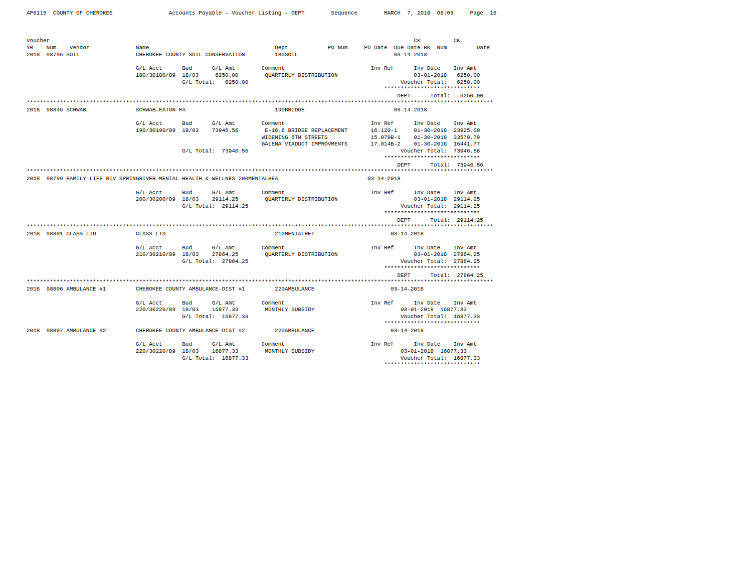AP6115  COUNTY OF CHEROKEE                 Accounts Payable - Voucher Listing - DEPT        Sequence        MARCH  7, 2018  08:05     Page: 16



     Voucher                                                                                                              CK          CK
     YR    Num    Vendor              Name                                      Dept            PO Num     PO Date  Due Date BK  Num         Date
     2018  98796 SOIL                 CHEROKEE COUNTY SOIL CONSERVATION         180SOIL                             03-14-2018

                                      G/L Acct      Bud      G/L Amt        Comment                          Inv Ref      Inv Date    Inv Amt
                                      180/30180/89  18/03     6250.00        QUARTERLY DISTRIBUTION                       03-01-2018   6250.00
                                                    G/L Total:   6250.00                                              Voucher Total:   6250.00
                                                                                                                 *****************************
                                                                                                                     DEPT      Total:   6250.00
     *********************************************************************************************************************************************
     2018  98846 SCHWAB               SCHWAB-EATON PA                           190BRIDGE                           03-14-2018

                                      G/L Acct      Bud      G/L Amt        Comment                          Inv Ref      Inv Date    Inv Amt
                                      190/30190/89  18/03    73946.56        E-16.6 BRIDGE REPLACEMENT       16.120-1     01-30-2018  23925.00
                                                                            WIDENING 5TH STREETS             15.079B-1    01-30-2018  33579.79
                                                                            GALENA VIADUCT IMPROVMENTS       17.014B-2    01-30-2018  16441.77
                                                    G/L Total:  73946.56                                              Voucher Total:  73946.56
                                                                                                                 *****************************
                                                                                                                     DEPT      Total:  73946.56
     *********************************************************************************************************************************************
     2018  98799 FAMILY LIFE RIV SPRINGRIVER MENTAL HEALTH & WELLNES 200MENTALHEA                           03-14-2018

                                      G/L Acct      Bud      G/L Amt        Comment                          Inv Ref      Inv Date    Inv Amt
                                      200/30200/89  18/03    29114.25        QUARTERLY DISTRIBUTION                       03-01-2018  29114.25
                                                    G/L Total:  29114.25                                              Voucher Total:  29114.25
                                                                                                                 *****************************
                                                                                                                     DEPT      Total:  29114.25
     *********************************************************************************************************************************************
     2018  98801 CLASS LTD            CLASS LTD                                 210MENTALRET                       03-14-2018

                                      G/L Acct      Bud      G/L Amt        Comment                          Inv Ref      Inv Date    Inv Amt
                                      210/30210/89  18/03    27864.25        QUARTERLY DISTRIBUTION                       03-01-2018  27864.25
                                                    G/L Total:  27864.25                                              Voucher Total:  27864.25
                                                                                                                 *****************************
                                                                                                                     DEPT      Total:  27864.25
     *********************************************************************************************************************************************
     2018  98806 AMBULANCE #1         CHEROKEE COUNTY AMBULANCE-DIST #1         220AMBULANCE                       03-14-2018

                                      G/L Acct      Bud      G/L Amt        Comment                          Inv Ref      Inv Date    Inv Amt
                                      220/30220/89  18/03    16877.33        MONTHLY SUBSIDY                          03-01-2018  16877.33
                                                    G/L Total:  16877.33                                              Voucher Total:  16877.33
                                                                                                                 *****************************
     2018  98807 AMBULANCE #2         CHEROKEE COUNTY AMBULANCE-DIST #2         220AMBULANCE                       03-14-2018

                                      G/L Acct      Bud      G/L Amt        Comment                          Inv Ref      Inv Date    Inv Amt
                                      220/30220/89  18/03    16877.33        MONTHLY SUBSIDY                          03-01-2018  16877.33
                                                    G/L Total:  16877.33                                              Voucher Total:  16877.33
                                                                                                                 *****************************